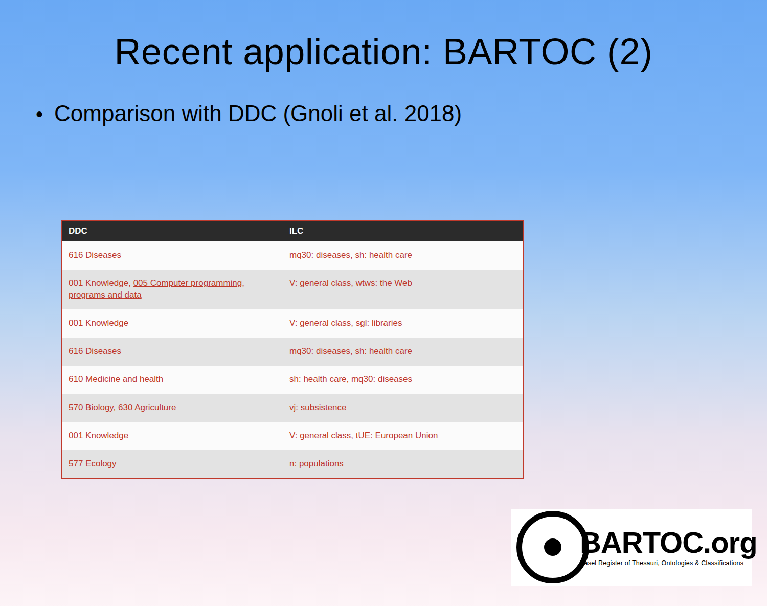Recent application: BARTOC (2)
•Comparison with DDC (Gnoli et al. 2018)
| DDC | ILC | |
| --- | --- | --- |
| 616 Diseases | mq30: diseases, sh: health care | |
| 001 Knowledge, 005 Computer programming, programs and data | V: general class, wtws: the Web | |
| 001 Knowledge | V: general class, sgl: libraries | |
| 616 Diseases | mq30: diseases, sh: health care | |
| 610 Medicine and health | sh: health care, mq30: diseases | |
| 570 Biology, 630 Agriculture | vj: subsistence | |
| 001 Knowledge | V: general class, tUE: European Union | |
| 577 Ecology | n: populations | |
BARTOC.org
Basel Register of Thesauri, Ontologies & Classifications